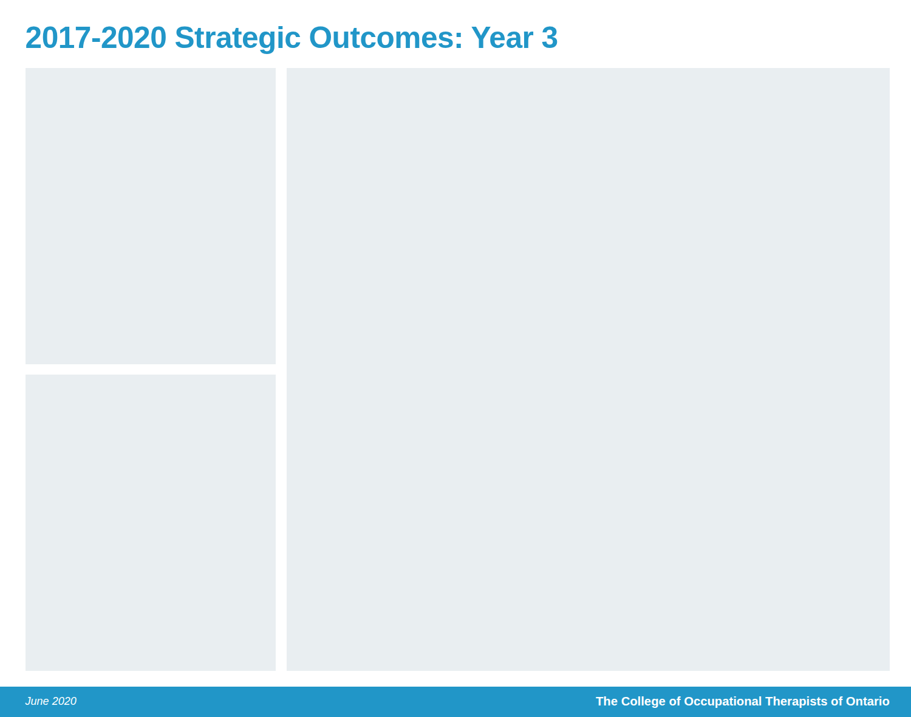2017-2020 Strategic Outcomes: Year 3
June 2020 The College of Occupational Therapists of Ontario